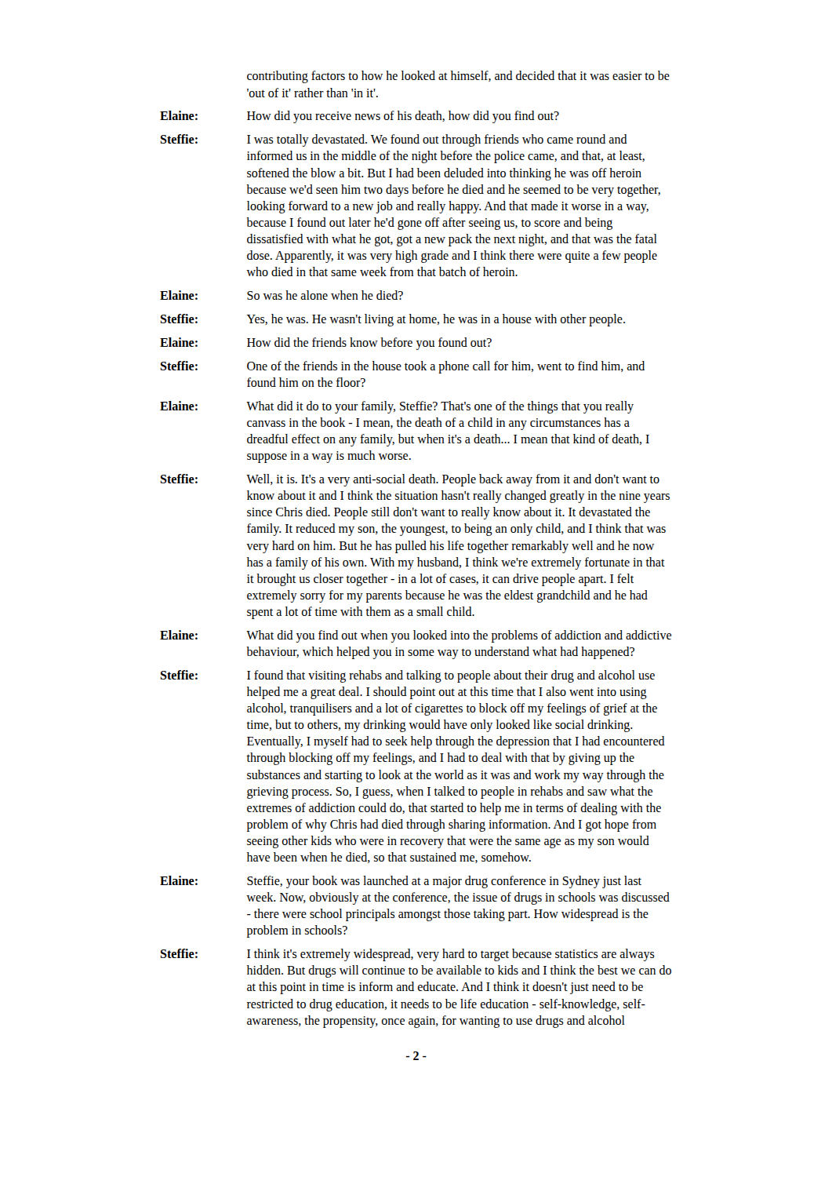| | contributing factors to how he looked at himself, and decided that it was easier to be 'out of it' rather than 'in it'. |
| Elaine: | How did you receive news of his death, how did you find out? |
| Steffie: | I was totally devastated. We found out through friends who came round and informed us in the middle of the night before the police came, and that, at least, softened the blow a bit. But I had been deluded into thinking he was off heroin because we'd seen him two days before he died and he seemed to be very together, looking forward to a new job and really happy. And that made it worse in a way, because I found out later he'd gone off after seeing us, to score and being dissatisfied with what he got, got a new pack the next night, and that was the fatal dose. Apparently, it was very high grade and I think there were quite a few people who died in that same week from that batch of heroin. |
| Elaine: | So was he alone when he died? |
| Steffie: | Yes, he was. He wasn't living at home, he was in a house with other people. |
| Elaine: | How did the friends know before you found out? |
| Steffie: | One of the friends in the house took a phone call for him, went to find him, and found him on the floor? |
| Elaine: | What did it do to your family, Steffie? That's one of the things that you really canvass in the book - I mean, the death of a child in any circumstances has a dreadful effect on any family, but when it's a death... I mean that kind of death, I suppose in a way is much worse. |
| Steffie: | Well, it is. It's a very anti-social death. People back away from it and don't want to know about it and I think the situation hasn't really changed greatly in the nine years since Chris died. People still don't want to really know about it. It devastated the family. It reduced my son, the youngest, to being an only child, and I think that was very hard on him. But he has pulled his life together remarkably well and he now has a family of his own. With my husband, I think we're extremely fortunate in that it brought us closer together - in a lot of cases, it can drive people apart. I felt extremely sorry for my parents because he was the eldest grandchild and he had spent a lot of time with them as a small child. |
| Elaine: | What did you find out when you looked into the problems of addiction and addictive behaviour, which helped you in some way to understand what had happened? |
| Steffie: | I found that visiting rehabs and talking to people about their drug and alcohol use helped me a great deal. I should point out at this time that I also went into using alcohol, tranquilisers and a lot of cigarettes to block off my feelings of grief at the time, but to others, my drinking would have only looked like social drinking. Eventually, I myself had to seek help through the depression that I had encountered through blocking off my feelings, and I had to deal with that by giving up the substances and starting to look at the world as it was and work my way through the grieving process. So, I guess, when I talked to people in rehabs and saw what the extremes of addiction could do, that started to help me in terms of dealing with the problem of why Chris had died through sharing information. And I got hope from seeing other kids who were in recovery that were the same age as my son would have been when he died, so that sustained me, somehow. |
| Elaine: | Steffie, your book was launched at a major drug conference in Sydney just last week. Now, obviously at the conference, the issue of drugs in schools was discussed - there were school principals amongst those taking part. How widespread is the problem in schools? |
| Steffie: | I think it's extremely widespread, very hard to target because statistics are always hidden. But drugs will continue to be available to kids and I think the best we can do at this point in time is inform and educate. And I think it doesn't just need to be restricted to drug education, it needs to be life education - self-knowledge, self-awareness, the propensity, once again, for wanting to use drugs and alcohol |
- 2 -